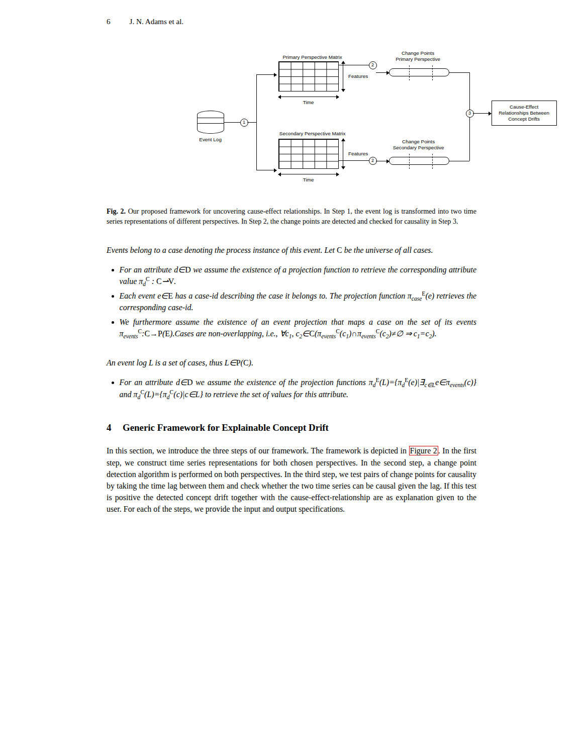6 J. N. Adams et al.
Event Log
1
Primary Perspective Matrix
Features
Time
Secondary Perspective Matrix
Features
Time
2
2
Change Points
Primary Perspective
Change Points
Secondary Perspective
3
Cause-Effect
Relationships Between
Concept Drifts
Fig. 2. Our proposed framework for uncovering cause-effect relationships. In Step 1, the event log is transformed into two time series representations of different perspectives. In Step 2, the change points are detected and checked for causality in Step 3.
Events belong to a case denoting the process instance of this event. Let C be the universe of all cases.
For an attribute d∈D we assume the existence of a projection function to retrieve the corresponding attribute value πdC : C⇀V.
Each event e∈E has a case-id describing the case it belongs to. The projection function πcaseE(e) retrieves the corresponding case-id.
We furthermore assume the existence of an event projection that maps a case on the set of its events πeventsC:C→P(E).Cases are non-overlapping, i.e., ∀c1, c2∈C(πeventsC(c1)∩πeventsC(c2)≠∅ ⇒ c1=c2).
An event log L is a set of cases, thus L∈P(C).
For an attribute d∈D we assume the existence of the projection functions πdE(L)={πdE(e)|∃c∈Le∈πevents(c)} and πdC(L)={πdC(c)|c∈L} to retrieve the set of values for this attribute.
4 Generic Framework for Explainable Concept Drift
In this section, we introduce the three steps of our framework. The framework is depicted in Figure 2. In the first step, we construct time series representations for both chosen perspectives. In the second step, a change point detection algorithm is performed on both perspectives. In the third step, we test pairs of change points for causality by taking the time lag between them and check whether the two time series can be causal given the lag. If this test is positive the detected concept drift together with the cause-effect-relationship are as explanation given to the user. For each of the steps, we provide the input and output specifications.